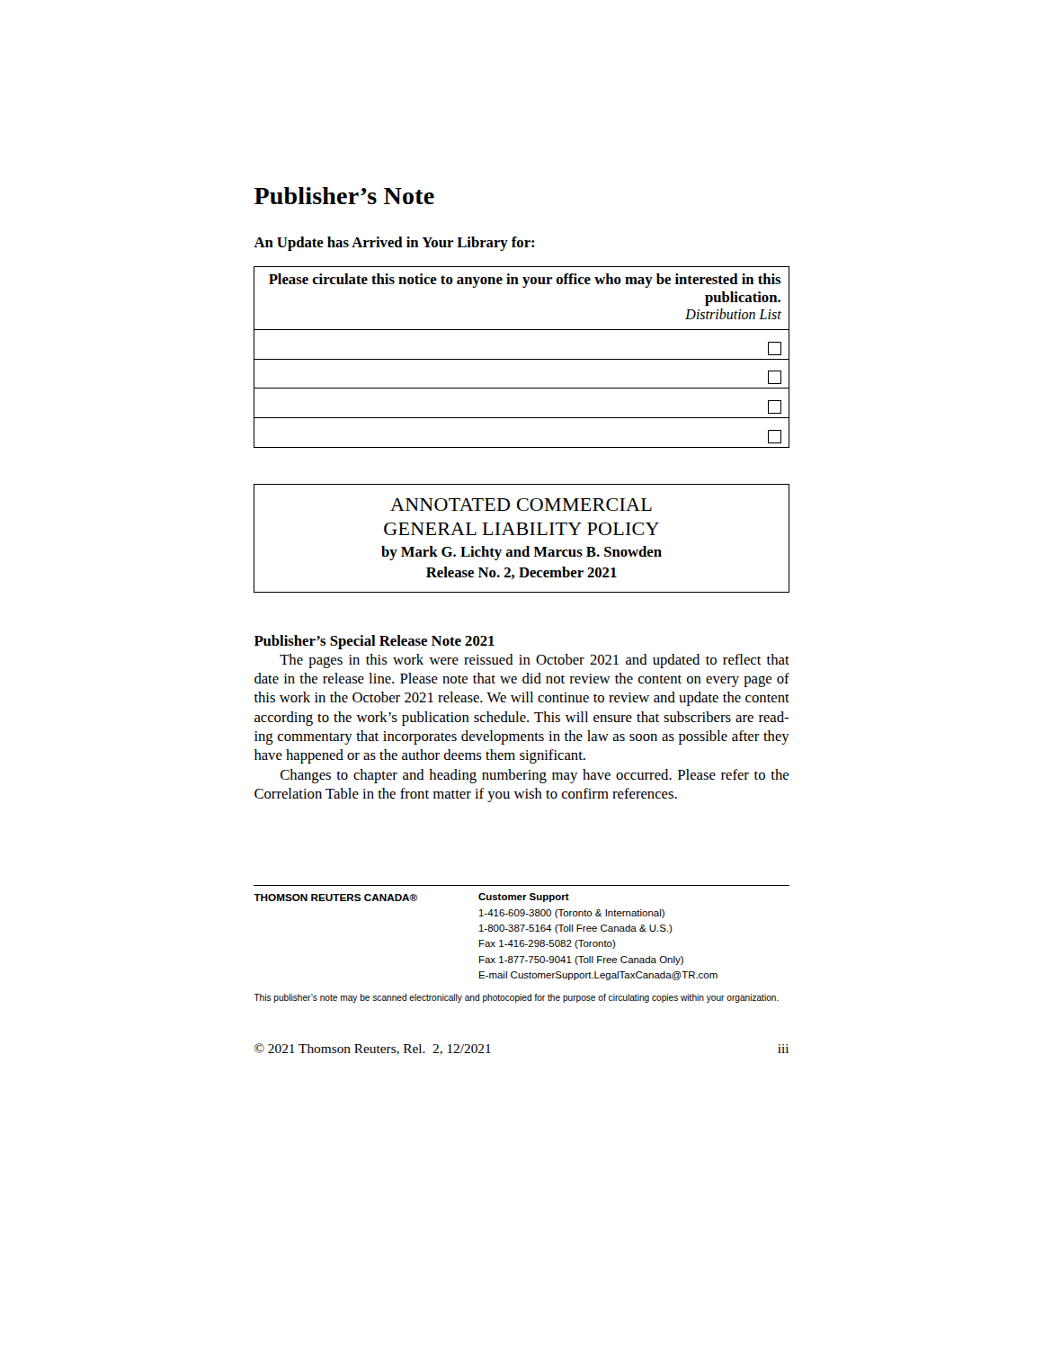Publisher’s Note
An Update has Arrived in Your Library for:
| Please circulate this notice to anyone in your office who may be interested in this publication. Distribution List |
| ANNOTATED COMMERCIAL GENERAL LIABILITY POLICY by Mark G. Lichty and Marcus B. Snowden Release No. 2, December 2021 |
Publisher’s Special Release Note 2021
The pages in this work were reissued in October 2021 and updated to reflect that date in the release line. Please note that we did not review the content on every page of this work in the October 2021 release. We will continue to review and update the content according to the work’s publication schedule. This will ensure that subscribers are reading commentary that incorporates developments in the law as soon as possible after they have happened or as the author deems them significant.
Changes to chapter and heading numbering may have occurred. Please refer to the Correlation Table in the front matter if you wish to confirm references.
THOMSON REUTERS CANADA®
Customer Support
1-416-609-3800 (Toronto & International)
1-800-387-5164 (Toll Free Canada & U.S.)
Fax 1-416-298-5082 (Toronto)
Fax 1-877-750-9041 (Toll Free Canada Only)
E-mail CustomerSupport.LegalTaxCanada@TR.com
This publisher’s note may be scanned electronically and photocopied for the purpose of circulating copies within your organization.
© 2021 Thomson Reuters, Rel. 2, 12/2021
iii